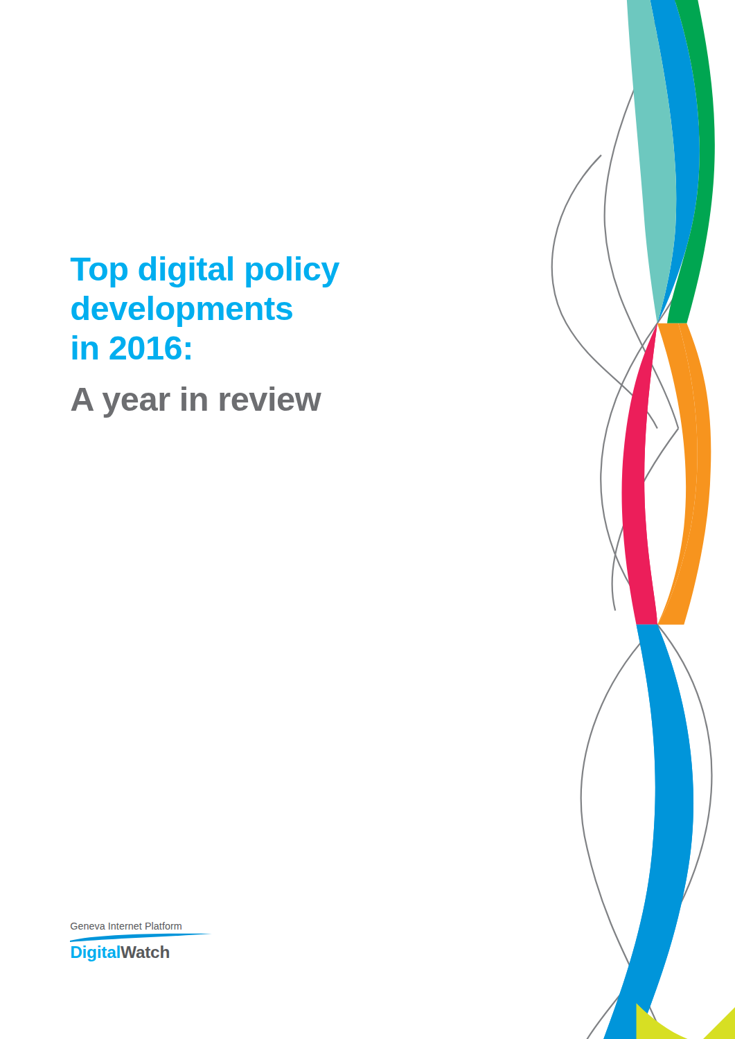Top digital policy developments in 2016: A year in review
Geneva Internet Platform
Digital Watch